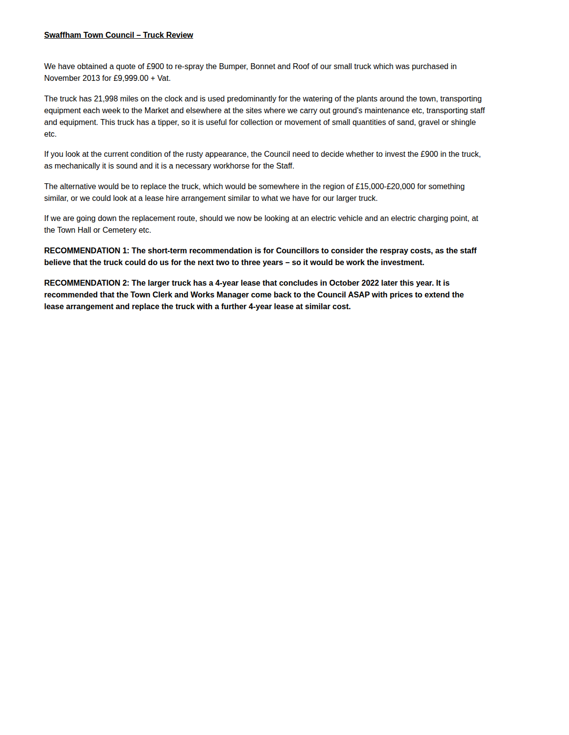Swaffham Town Council – Truck Review
We have obtained a quote of £900 to re-spray the Bumper, Bonnet and Roof of our small truck which was purchased in November 2013 for £9,999.00 + Vat.
The truck has 21,998 miles on the clock and is used predominantly for the watering of the plants around the town, transporting equipment each week to the Market and elsewhere at the sites where we carry out ground's maintenance etc, transporting staff and equipment. This truck has a tipper, so it is useful for collection or movement of small quantities of sand, gravel or shingle etc.
If you look at the current condition of the rusty appearance, the Council need to decide whether to invest the £900 in the truck, as mechanically it is sound and it is a necessary workhorse for the Staff.
The alternative would be to replace the truck, which would be somewhere in the region of £15,000-£20,000 for something similar, or we could look at a lease hire arrangement similar to what we have for our larger truck.
If we are going down the replacement route, should we now be looking at an electric vehicle and an electric charging point, at the Town Hall or Cemetery etc.
RECOMMENDATION 1: The short-term recommendation is for Councillors to consider the respray costs, as the staff believe that the truck could do us for the next two to three years – so it would be work the investment.
RECOMMENDATION 2: The larger truck has a 4-year lease that concludes in October 2022 later this year. It is recommended that the Town Clerk and Works Manager come back to the Council ASAP with prices to extend the lease arrangement and replace the truck with a further 4-year lease at similar cost.